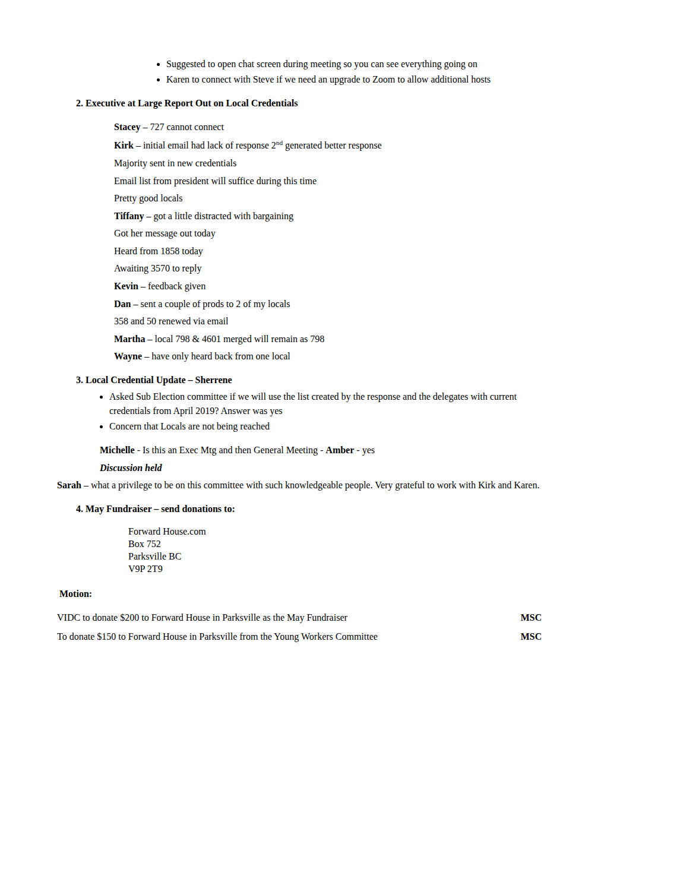Suggested to open chat screen during meeting so you can see everything going on
Karen to connect with Steve if we need an upgrade to Zoom to allow additional hosts
Executive at Large Report Out on Local Credentials
Stacey – 727 cannot connect
Kirk – initial email had lack of response 2nd generated better response
Majority sent in new credentials
Email list from president will suffice during this time
Pretty good locals
Tiffany – got a little distracted with bargaining
Got her message out today
Heard from 1858 today
Awaiting 3570 to reply
Kevin – feedback given
Dan – sent a couple of prods to 2 of my locals
358 and 50 renewed via email
Martha – local 798 & 4601 merged will remain as 798
Wayne – have only heard back from one local
Local Credential Update – Sherrene
Asked Sub Election committee if we will use the list created by the response and the delegates with current credentials from April 2019? Answer was yes
Concern that Locals are not being reached
Michelle - Is this an Exec Mtg and then General Meeting - Amber - yes
Discussion held
Sarah – what a privilege to be on this committee with such knowledgeable people. Very grateful to work with Kirk and Karen.
May Fundraiser – send donations to:
Forward House.com
Box 752
Parksville BC
V9P 2T9
Motion:
| VIDC to donate $200 to Forward House in Parksville as the May Fundraiser | MSC |
| To donate $150 to Forward House in Parksville from the Young Workers Committee | MSC |